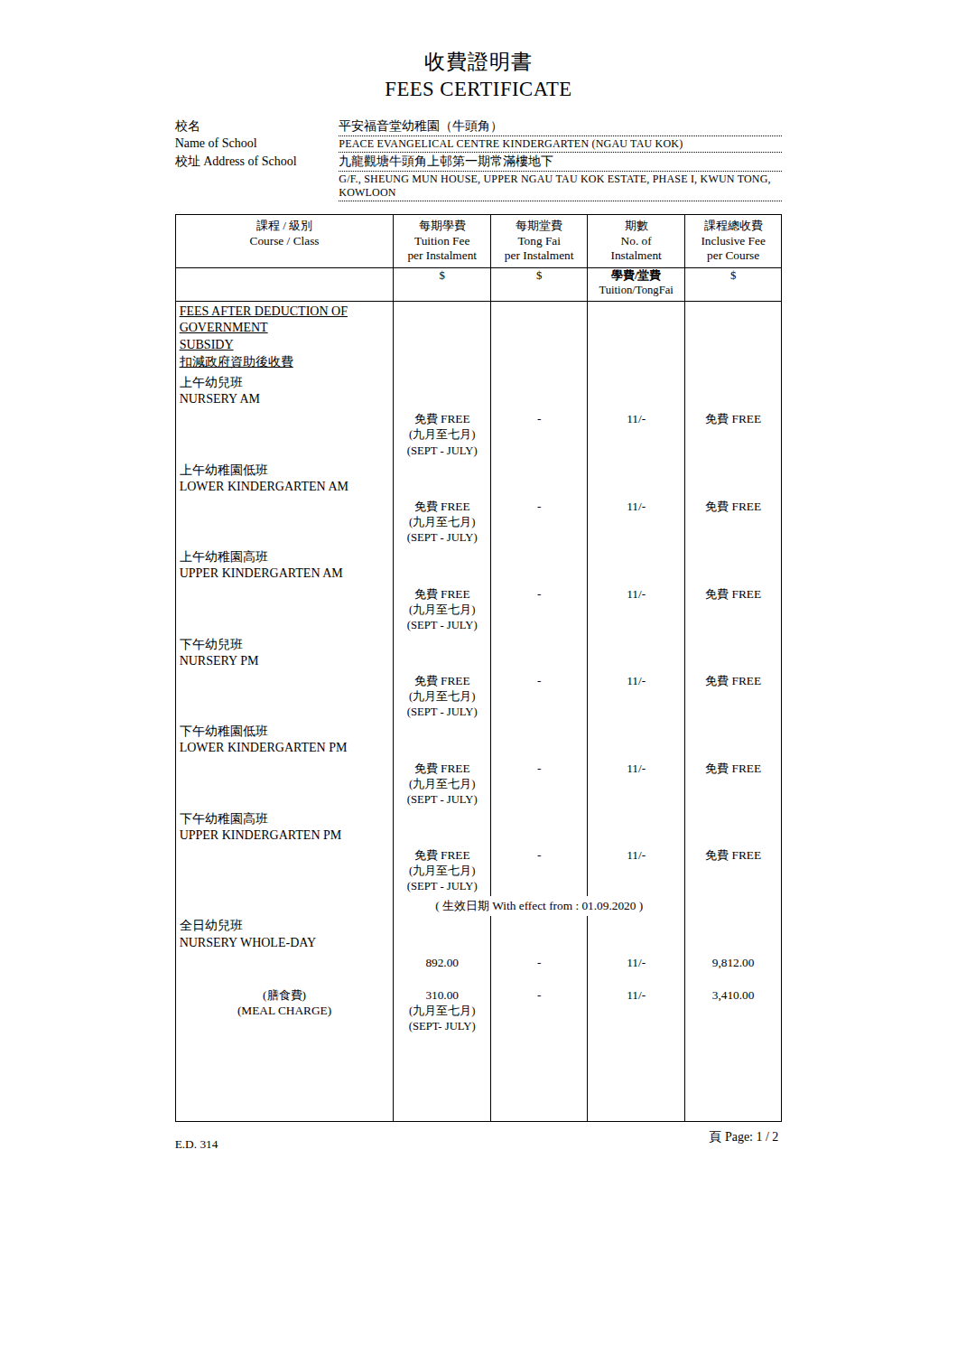收費證明書
FEES CERTIFICATE
| 校名 | 平安福音堂幼稚園（牛頭角） |
| Name of School | PEACE EVANGELICAL CENTRE KINDERGARTEN (NGAU TAU KOK) |
| 校址 Address of School | 九龍觀塘牛頭角上邨第一期常滿樓地下 |
| | G/F., SHEUNG MUN HOUSE, UPPER NGAU TAU KOK ESTATE, PHASE I, KWUN TONG, KOWLOON |
| 課程 / 級別 Course / Class | 每期學費 Tuition Fee per Instalment | 每期堂費 Tong Fai per Instalment | 期數 No. of Instalment | 課程總收費 Inclusive Fee per Course |
| --- | --- | --- | --- | --- |
| | $ | $ | 學費/堂費 Tuition/TongFai | $ |
| FEES AFTER DEDUCTION OF GOVERNMENT SUBSIDY 扣減政府資助後收費 | | | | |
| 上午幼兒班 NURSERY AM | | | | |
| | 免費 FREE (九月至七月) (SEPT - JULY) | - | 11/- | 免費 FREE |
| 上午幼稚園低班 LOWER KINDERGARTEN AM | | | | |
| | 免費 FREE (九月至七月) (SEPT - JULY) | - | 11/- | 免費 FREE |
| 上午幼稚園高班 UPPER KINDERGARTEN AM | | | | |
| | 免費 FREE (九月至七月) (SEPT - JULY) | - | 11/- | 免費 FREE |
| 下午幼兒班 NURSERY PM | | | | |
| | 免費 FREE (九月至七月) (SEPT - JULY) | - | 11/- | 免費 FREE |
| 下午幼稚園低班 LOWER KINDERGARTEN PM | | | | |
| | 免費 FREE (九月至七月) (SEPT - JULY) | - | 11/- | 免費 FREE |
| 下午幼稚園高班 UPPER KINDERGARTEN PM | | | | |
| | 免費 FREE (九月至七月) (SEPT - JULY) | - | 11/- | 免費 FREE |
| | ( 生效日期 With effect from : 01.09.2020 ) | |
| 全日幼兒班 NURSERY WHOLE-DAY | | | | |
| | 892.00 | - | 11/- | 9,812.00 |
| (膳食費) (MEAL CHARGE) | 310.00 (九月至七月) (SEPT- JULY) | - | 11/- | 3,410.00 |
頁 Page: 1 / 2
E.D. 314